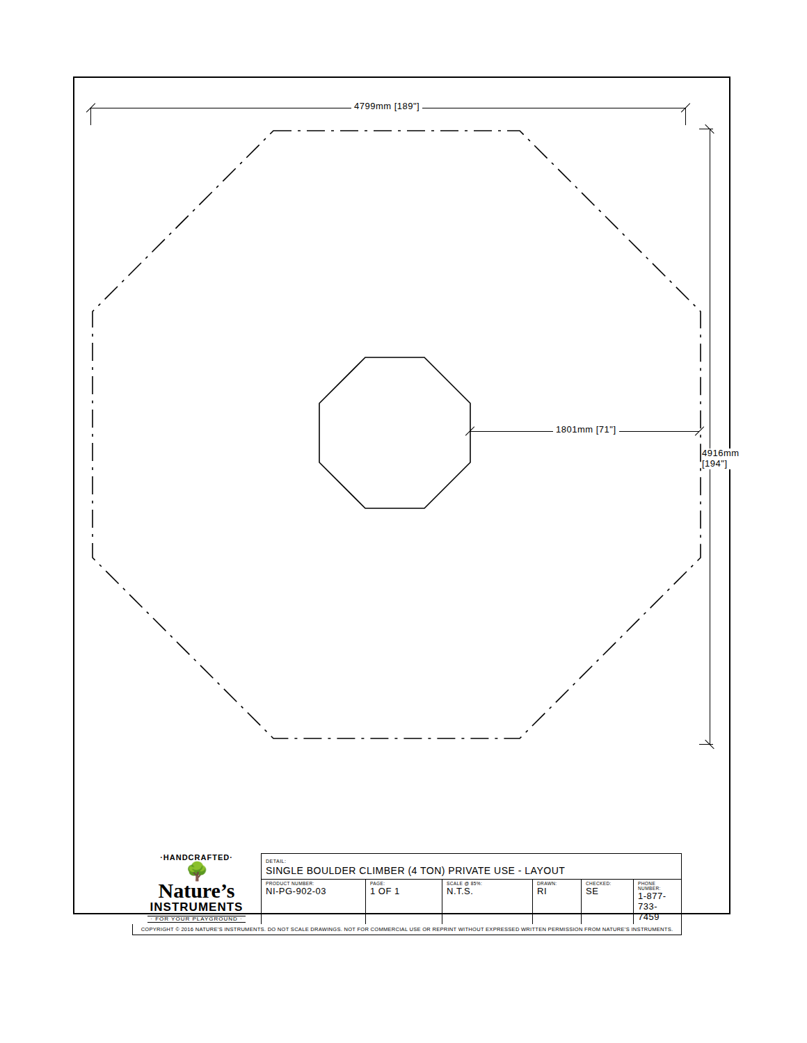4799mm [189"]
4916mm
[194"]
1801mm [71"]
·HANDCRAFTED·
🌳
Nature’s
INSTRUMENTS
· FOR YOUR PLAYGROUND ·
DETAIL:
SINGLE BOULDER CLIMBER (4 TON) PRIVATE USE - LAYOUT
PRODUCT NUMBER: NI-PG-902-03
PAGE: 1 OF 1
SCALE @ 85%: N.T.S.
DRAWN: RI
CHECKED: SE
PHONE NUMBER: 1-877-733-7459
COPYRIGHT © 2016 NATURE’S INSTRUMENTS. DO NOT SCALE DRAWINGS. NOT FOR COMMERCIAL USE OR REPRINT WITHOUT EXPRESSED WRITTEN PERMISSION FROM NATURE’S INSTRUMENTS.